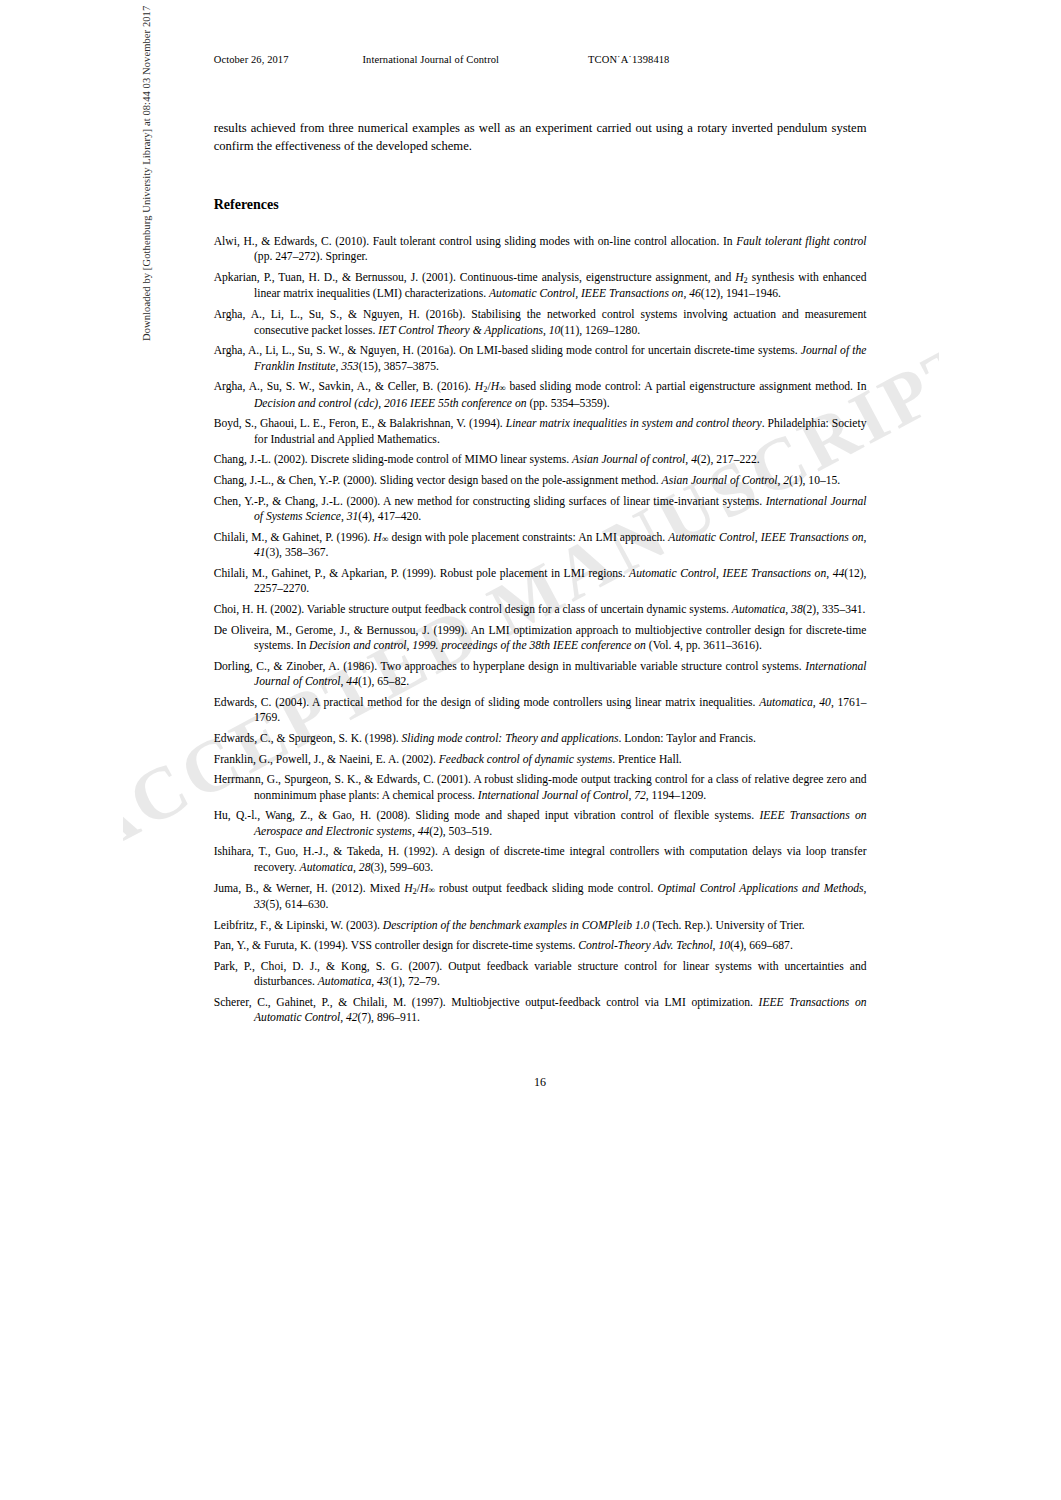October 26, 2017 International Journal of Control TCON˙A˙1398418
Downloaded by [Gothenburg University Library] at 08:44 03 November 2017
ACCEPTED MANUSCRIPT
results achieved from three numerical examples as well as an experiment carried out using a rotary inverted pendulum system confirm the effectiveness of the developed scheme.
References
Alwi, H., & Edwards, C. (2010). Fault tolerant control using sliding modes with on-line control allocation. In Fault tolerant flight control (pp. 247–272). Springer.
Apkarian, P., Tuan, H. D., & Bernussou, J. (2001). Continuous-time analysis, eigenstructure assignment, and H 2 synthesis with enhanced linear matrix inequalities (LMI) characterizations. Automatic Control, IEEE Transactions on, 46(12), 1941–1946.
Argha, A., Li, L., Su, S., & Nguyen, H. (2016b). Stabilising the networked control systems involving actuation and measurement consecutive packet losses. IET Control Theory & Applications, 10(11), 1269–1280.
Argha, A., Li, L., Su, S. W., & Nguyen, H. (2016a). On LMI-based sliding mode control for uncertain discrete-time systems. Journal of the Franklin Institute, 353(15), 3857–3875.
Argha, A., Su, S. W., Savkin, A., & Celler, B. (2016). H 2/H∞ based sliding mode control: A partial eigenstructure assignment method. In Decision and control (cdc), 2016 IEEE 55th conference on (pp. 5354–5359).
Boyd, S., Ghaoui, L. E., Feron, E., & Balakrishnan, V. (1994). Linear matrix inequalities in system and control theory. Philadelphia: Society for Industrial and Applied Mathematics.
Chang, J.-L. (2002). Discrete sliding-mode control of MIMO linear systems. Asian Journal of control, 4(2), 217–222.
Chang, J.-L., & Chen, Y.-P. (2000). Sliding vector design based on the pole-assignment method. Asian Journal of Control, 2(1), 10–15.
Chen, Y.-P., & Chang, J.-L. (2000). A new method for constructing sliding surfaces of linear time-invariant systems. International Journal of Systems Science, 31(4), 417–420.
Chilali, M., & Gahinet, P. (1996). H∞ design with pole placement constraints: An LMI approach. Automatic Control, IEEE Transactions on, 41(3), 358–367.
Chilali, M., Gahinet, P., & Apkarian, P. (1999). Robust pole placement in LMI regions. Automatic Control, IEEE Transactions on, 44(12), 2257–2270.
Choi, H. H. (2002). Variable structure output feedback control design for a class of uncertain dynamic systems. Automatica, 38(2), 335–341.
De Oliveira, M., Gerome, J., & Bernussou, J. (1999). An LMI optimization approach to multiobjective controller design for discrete-time systems. In Decision and control, 1999. proceedings of the 38th IEEE conference on (Vol. 4, pp. 3611–3616).
Dorling, C., & Zinober, A. (1986). Two approaches to hyperplane design in multivariable variable structure control systems. International Journal of Control, 44(1), 65–82.
Edwards, C. (2004). A practical method for the design of sliding mode controllers using linear matrix inequalities. Automatica, 40, 1761–1769.
Edwards, C., & Spurgeon, S. K. (1998). Sliding mode control: Theory and applications. London: Taylor and Francis.
Franklin, G., Powell, J., & Naeini, E. A. (2002). Feedback control of dynamic systems. Prentice Hall.
Herrmann, G., Spurgeon, S. K., & Edwards, C. (2001). A robust sliding-mode output tracking control for a class of relative degree zero and nonminimum phase plants: A chemical process. International Journal of Control, 72, 1194–1209.
Hu, Q.-l., Wang, Z., & Gao, H. (2008). Sliding mode and shaped input vibration control of flexible systems. IEEE Transactions on Aerospace and Electronic systems, 44(2), 503–519.
Ishihara, T., Guo, H.-J., & Takeda, H. (1992). A design of discrete-time integral controllers with computation delays via loop transfer recovery. Automatica, 28(3), 599–603.
Juma, B., & Werner, H. (2012). Mixed H 2/H∞ robust output feedback sliding mode control. Optimal Control Applications and Methods, 33(5), 614–630.
Leibfritz, F., & Lipinski, W. (2003). Description of the benchmark examples in COMPleib 1.0 (Tech. Rep.). University of Trier.
Pan, Y., & Furuta, K. (1994). VSS controller design for discrete-time systems. Control-Theory Adv. Technol, 10(4), 669–687.
Park, P., Choi, D. J., & Kong, S. G. (2007). Output feedback variable structure control for linear systems with uncertainties and disturbances. Automatica, 43(1), 72–79.
Scherer, C., Gahinet, P., & Chilali, M. (1997). Multiobjective output-feedback control via LMI optimization. IEEE Transactions on Automatic Control, 42(7), 896–911.
16